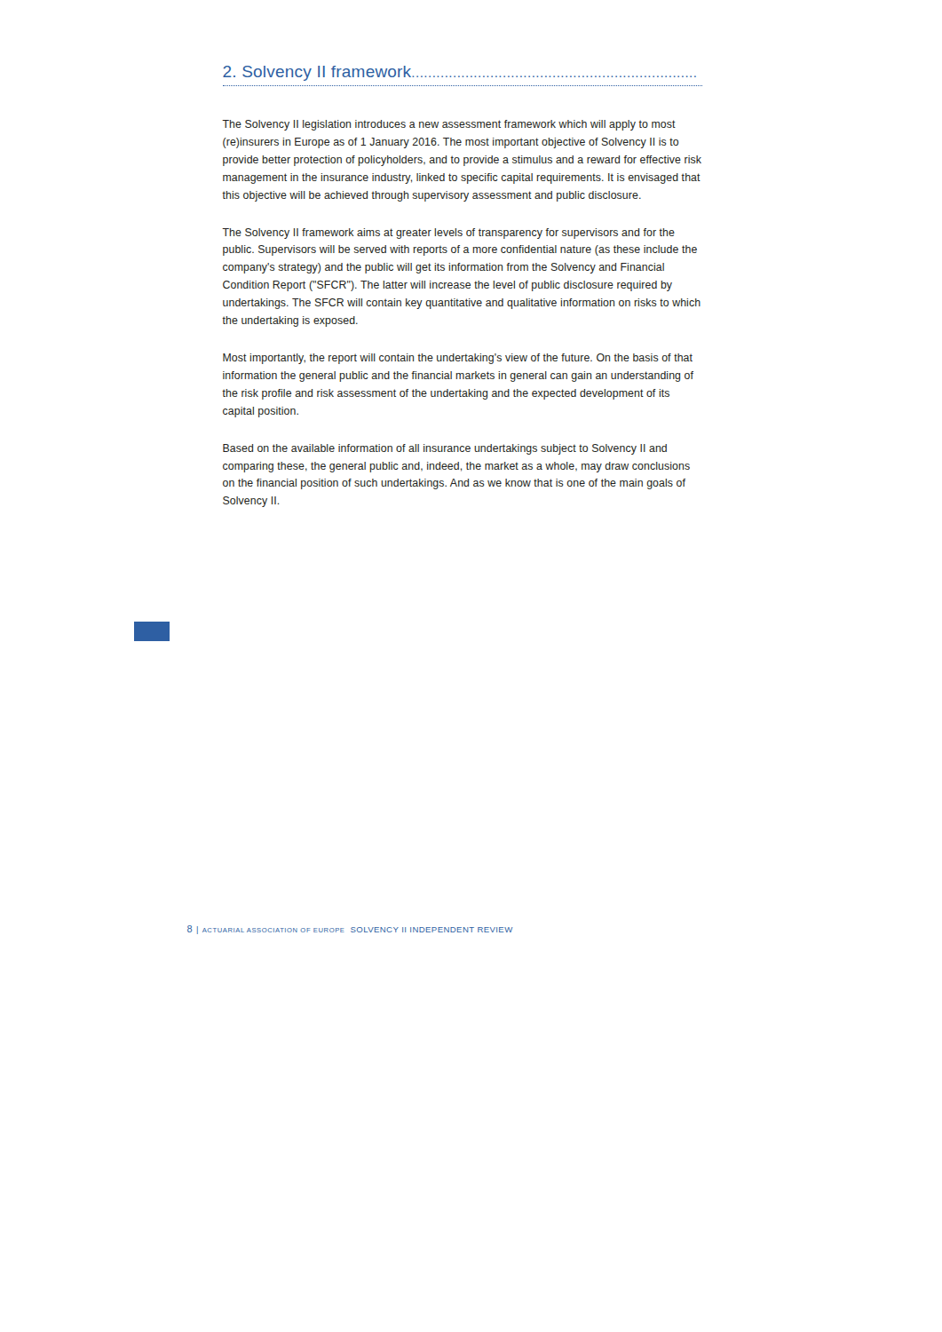2. Solvency II framework.....................................................................
The Solvency II legislation introduces a new assessment framework which will apply to most (re)insurers in Europe as of 1 January 2016. The most important objective of Solvency II is to provide better protection of policyholders, and to provide a stimulus and a reward for effective risk management in the insurance industry, linked to specific capital requirements. It is envisaged that this objective will be achieved through supervisory assessment and public disclosure.
The Solvency II framework aims at greater levels of transparency for supervisors and for the public. Supervisors will be served with reports of a more confidential nature (as these include the company's strategy) and the public will get its information from the Solvency and Financial Condition Report ("SFCR"). The latter will increase the level of public disclosure required by undertakings. The SFCR will contain key quantitative and qualitative information on risks to which the undertaking is exposed.
Most importantly, the report will contain the undertaking's view of the future. On the basis of that information the general public and the financial markets in general can gain an understanding of the risk profile and risk assessment of the undertaking and the expected development of its capital position.
Based on the available information of all insurance undertakings subject to Solvency II and comparing these, the general public and, indeed, the market as a whole, may draw conclusions on the financial position of such undertakings. And as we know that is one of the main goals of Solvency II.
8|ACTUARIAL ASSOCIATION OF EUROPE SOLVENCY II INDEPENDENT REVIEW